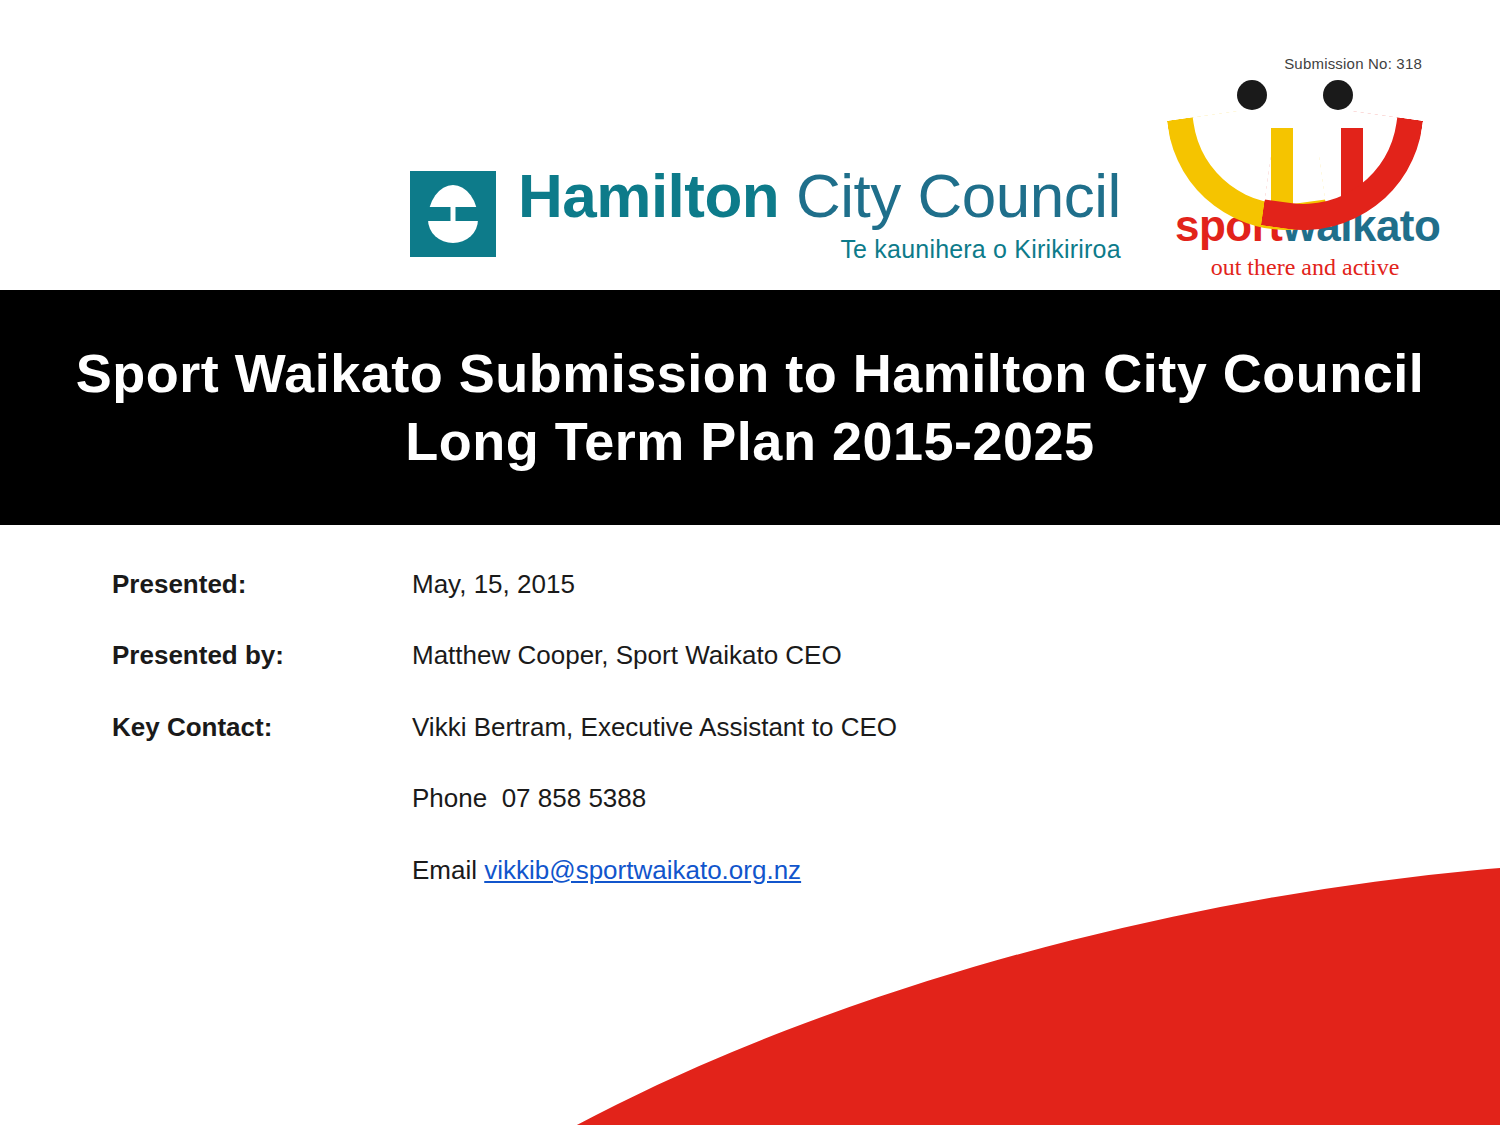Submission No: 318
Hamilton City Council
Te kaunihera o Kirikiriroa
sport waikato
out there and active
Sport Waikato Submission to Hamilton City Council
Long Term Plan 2015-2025
| Presented: | May, 15, 2015 |
| Presented by: | Matthew Cooper, Sport Waikato CEO |
| Key Contact: | Vikki Bertram, Executive Assistant to CEO Phone 07 858 5388 Email vikkib@sportwaikato.org.nz |